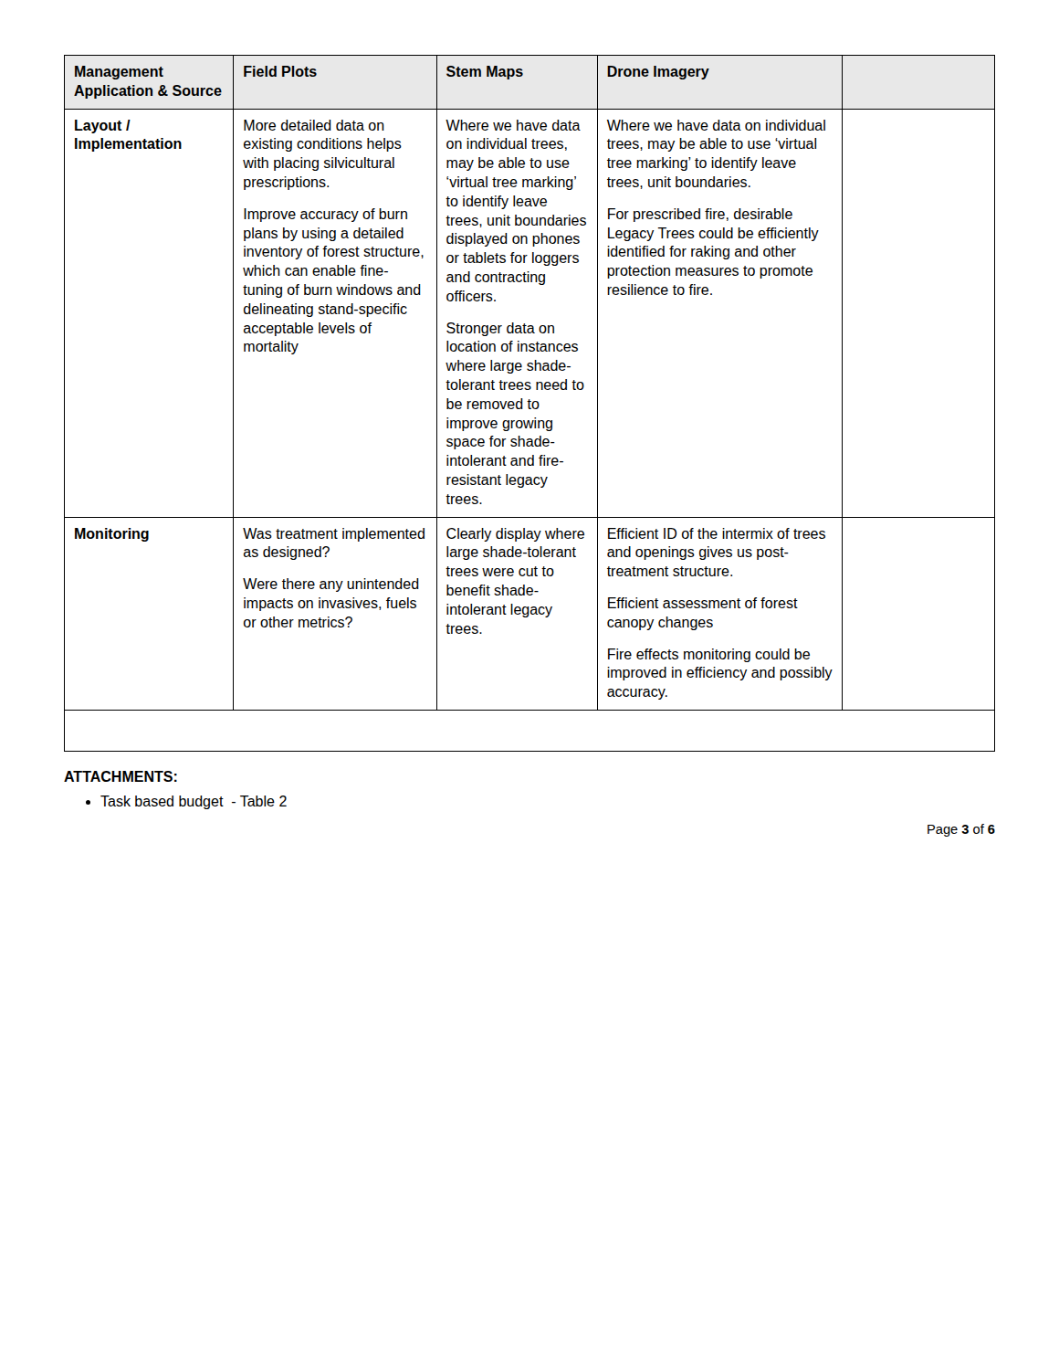| Management Application & Source | Field Plots | Stem Maps | Drone Imagery | |
| --- | --- | --- | --- | --- |
| Layout / Implementation | More detailed data on existing conditions helps with placing silvicultural prescriptions. Improve accuracy of burn plans by using a detailed inventory of forest structure, which can enable fine-tuning of burn windows and delineating stand-specific acceptable levels of mortality | Where we have data on individual trees, may be able to use ‘virtual tree marking’ to identify leave trees, unit boundaries displayed on phones or tablets for loggers and contracting officers. Stronger data on location of instances where large shade-tolerant trees need to be removed to improve growing space for shade-intolerant and fire-resistant legacy trees. | Where we have data on individual trees, may be able to use ‘virtual tree marking’ to identify leave trees, unit boundaries. For prescribed fire, desirable Legacy Trees could be efficiently identified for raking and other protection measures to promote resilience to fire. | |
| Monitoring | Was treatment implemented as designed? Were there any unintended impacts on invasives, fuels or other metrics? | Clearly display where large shade-tolerant trees were cut to benefit shade-intolerant legacy trees. | Efficient ID of the intermix of trees and openings gives us post-treatment structure. Efficient assessment of forest canopy changes Fire effects monitoring could be improved in efficiency and possibly accuracy. | |
ATTACHMENTS:
Task based budget - Table 2
Page 3 of 6